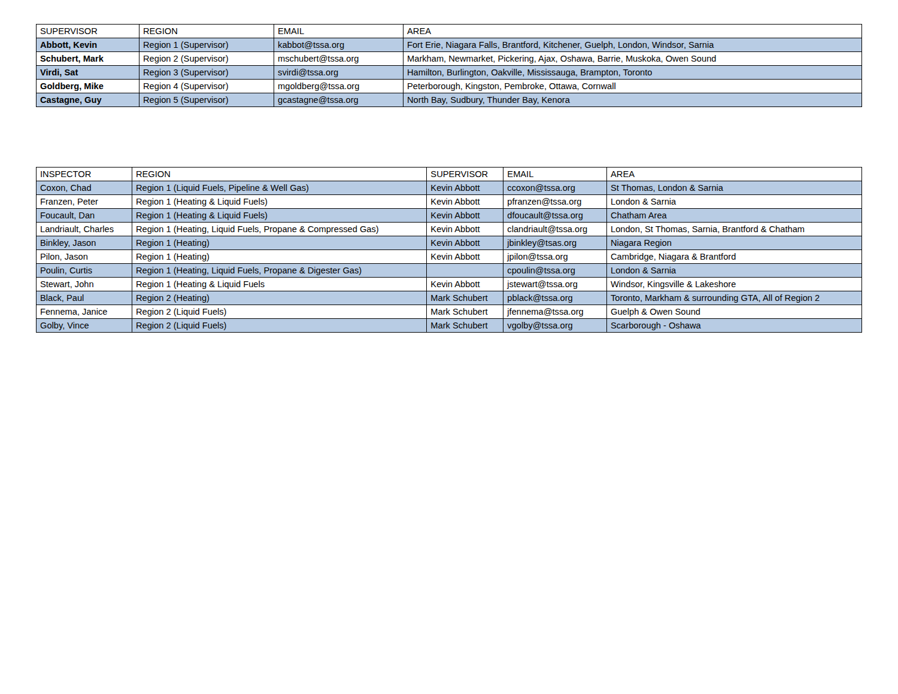| SUPERVISOR | REGION | EMAIL | AREA |
| --- | --- | --- | --- |
| Abbott, Kevin | Region 1 (Supervisor) | kabbot@tssa.org | Fort Erie, Niagara Falls, Brantford, Kitchener, Guelph, London, Windsor, Sarnia |
| Schubert, Mark | Region 2 (Supervisor) | mschubert@tssa.org | Markham, Newmarket, Pickering, Ajax, Oshawa, Barrie, Muskoka, Owen Sound |
| Virdi, Sat | Region 3 (Supervisor) | svirdi@tssa.org | Hamilton, Burlington, Oakville, Mississauga, Brampton, Toronto |
| Goldberg, Mike | Region 4 (Supervisor) | mgoldberg@tssa.org | Peterborough, Kingston, Pembroke, Ottawa, Cornwall |
| Castagne, Guy | Region 5 (Supervisor) | gcastagne@tssa.org | North Bay, Sudbury, Thunder Bay, Kenora |
| INSPECTOR | REGION | SUPERVISOR | EMAIL | AREA |
| --- | --- | --- | --- | --- |
| Coxon, Chad | Region 1 (Liquid Fuels, Pipeline & Well Gas) | Kevin Abbott | ccoxon@tssa.org | St Thomas, London & Sarnia |
| Franzen, Peter | Region 1 (Heating & Liquid Fuels) | Kevin Abbott | pfranzen@tssa.org | London & Sarnia |
| Foucault, Dan | Region 1 (Heating & Liquid Fuels) | Kevin Abbott | dfoucault@tssa.org | Chatham Area |
| Landriault, Charles | Region 1 (Heating, Liquid Fuels, Propane & Compressed Gas) | Kevin Abbott | clandriault@tssa.org | London, St Thomas, Sarnia, Brantford & Chatham |
| Binkley, Jason | Region 1 (Heating) | Kevin Abbott | jbinkley@tsas.org | Niagara Region |
| Pilon, Jason | Region 1 (Heating) | Kevin Abbott | jpilon@tssa.org | Cambridge, Niagara & Brantford |
| Poulin, Curtis | Region 1 (Heating, Liquid Fuels, Propane & Digester Gas) | | cpoulin@tssa.org | London & Sarnia |
| Stewart, John | Region 1 (Heating & Liquid Fuels | Kevin Abbott | jstewart@tssa.org | Windsor, Kingsville & Lakeshore |
| Black, Paul | Region 2 (Heating) | Mark Schubert | pblack@tssa.org | Toronto, Markham & surrounding GTA, All of Region 2 |
| Fennema, Janice | Region 2 (Liquid Fuels) | Mark Schubert | jfennema@tssa.org | Guelph & Owen Sound |
| Golby, Vince | Region 2 (Liquid Fuels) | Mark Schubert | vgolby@tssa.org | Scarborough - Oshawa |